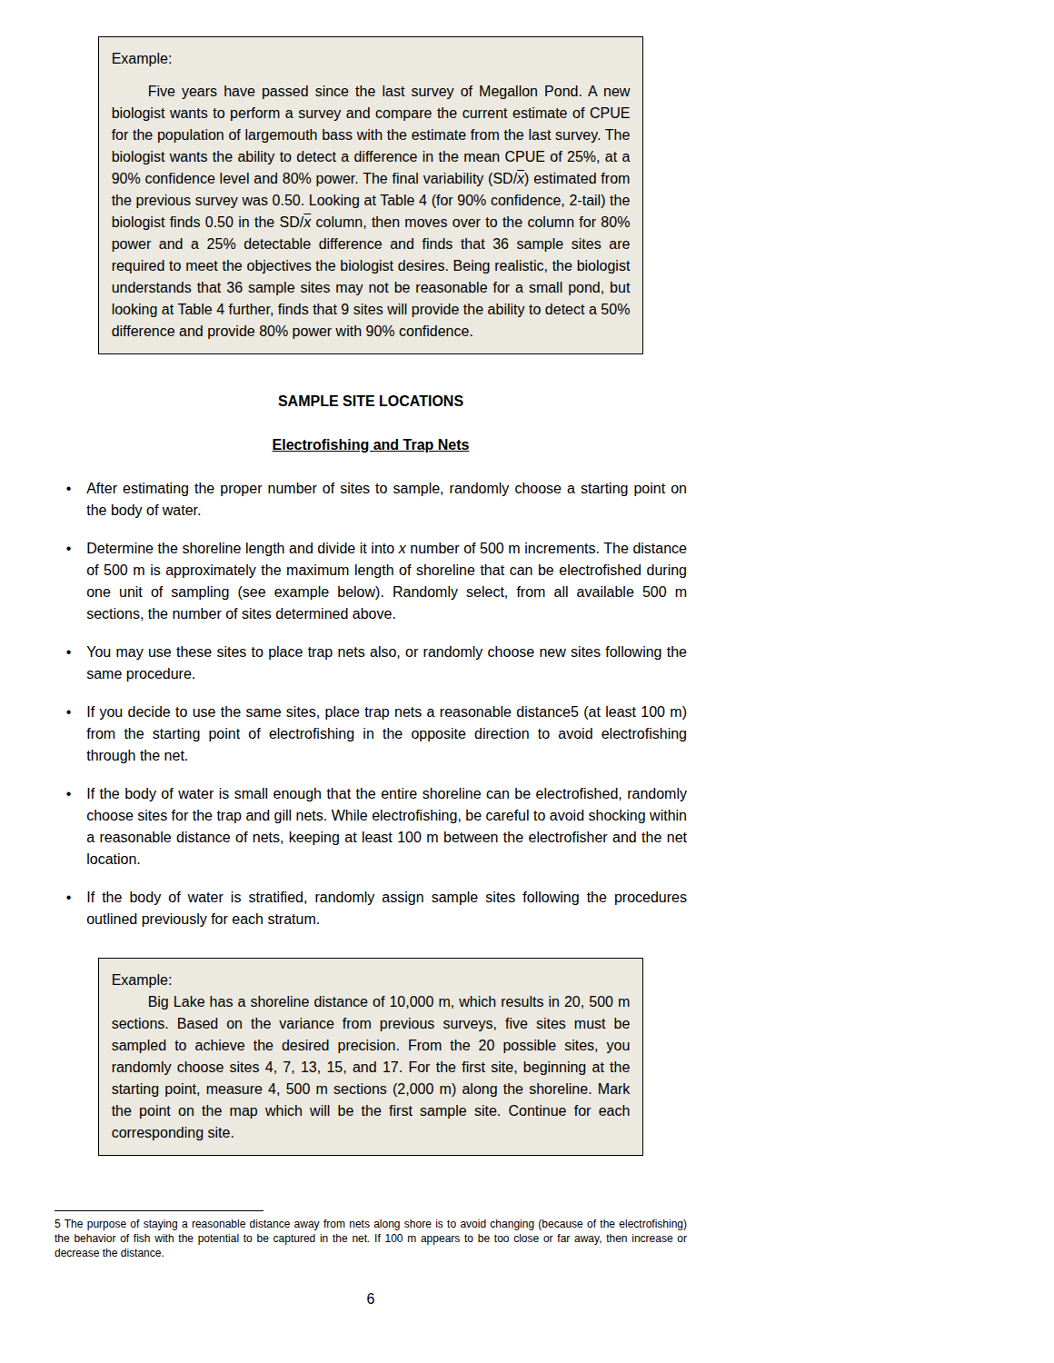Example:
Five years have passed since the last survey of Megallon Pond. A new biologist wants to perform a survey and compare the current estimate of CPUE for the population of largemouth bass with the estimate from the last survey. The biologist wants the ability to detect a difference in the mean CPUE of 25%, at a 90% confidence level and 80% power. The final variability (SD/x) estimated from the previous survey was 0.50. Looking at Table 4 (for 90% confidence, 2-tail) the biologist finds 0.50 in the SD/x column, then moves over to the column for 80% power and a 25% detectable difference and finds that 36 sample sites are required to meet the objectives the biologist desires. Being realistic, the biologist understands that 36 sample sites may not be reasonable for a small pond, but looking at Table 4 further, finds that 9 sites will provide the ability to detect a 50% difference and provide 80% power with 90% confidence.
SAMPLE SITE LOCATIONS
Electrofishing and Trap Nets
After estimating the proper number of sites to sample, randomly choose a starting point on the body of water.
Determine the shoreline length and divide it into x number of 500 m increments. The distance of 500 m is approximately the maximum length of shoreline that can be electrofished during one unit of sampling (see example below). Randomly select, from all available 500 m sections, the number of sites determined above.
You may use these sites to place trap nets also, or randomly choose new sites following the same procedure.
If you decide to use the same sites, place trap nets a reasonable distance5 (at least 100 m) from the starting point of electrofishing in the opposite direction to avoid electrofishing through the net.
If the body of water is small enough that the entire shoreline can be electrofished, randomly choose sites for the trap and gill nets. While electrofishing, be careful to avoid shocking within a reasonable distance of nets, keeping at least 100 m between the electrofisher and the net location.
If the body of water is stratified, randomly assign sample sites following the procedures outlined previously for each stratum.
Example:
Big Lake has a shoreline distance of 10,000 m, which results in 20, 500 m sections. Based on the variance from previous surveys, five sites must be sampled to achieve the desired precision. From the 20 possible sites, you randomly choose sites 4, 7, 13, 15, and 17. For the first site, beginning at the starting point, measure 4, 500 m sections (2,000 m) along the shoreline. Mark the point on the map which will be the first sample site. Continue for each corresponding site.
5 The purpose of staying a reasonable distance away from nets along shore is to avoid changing (because of the electrofishing) the behavior of fish with the potential to be captured in the net. If 100 m appears to be too close or far away, then increase or decrease the distance.
6